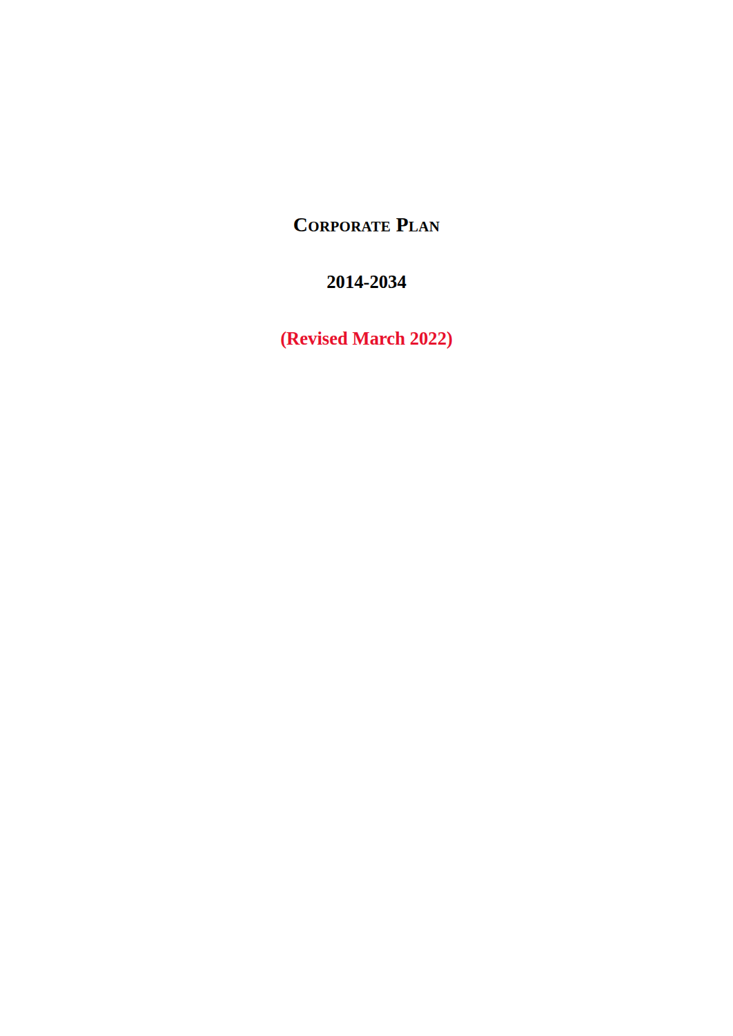Corporate Plan
2014-2034
(Revised March 2022)